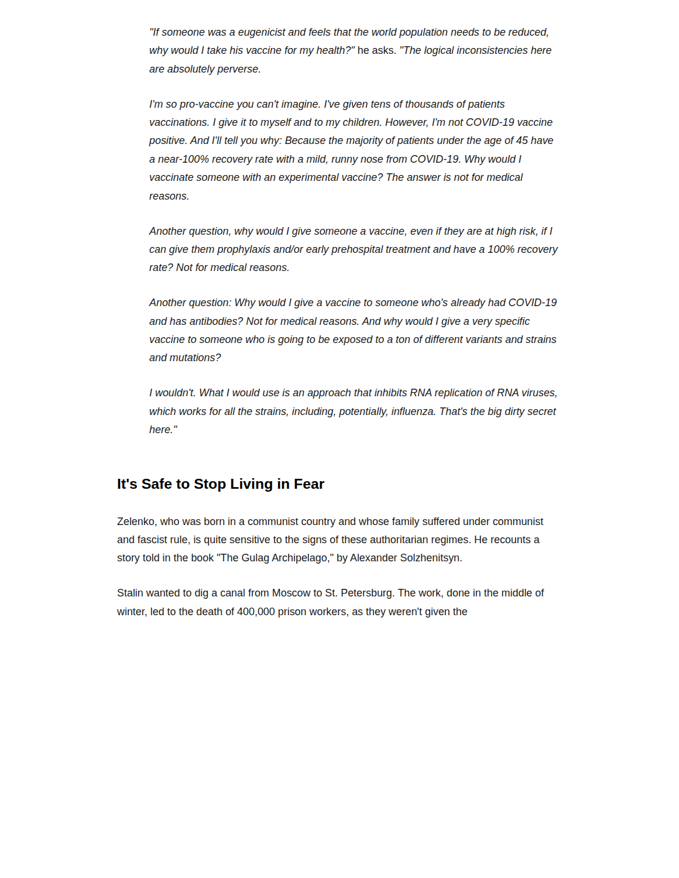"If someone was a eugenicist and feels that the world population needs to be reduced, why would I take his vaccine for my health?" he asks. "The logical inconsistencies here are absolutely perverse.
I'm so pro-vaccine you can't imagine. I've given tens of thousands of patients vaccinations. I give it to myself and to my children. However, I'm not COVID-19 vaccine positive. And I'll tell you why: Because the majority of patients under the age of 45 have a near-100% recovery rate with a mild, runny nose from COVID-19. Why would I vaccinate someone with an experimental vaccine? The answer is not for medical reasons.
Another question, why would I give someone a vaccine, even if they are at high risk, if I can give them prophylaxis and/or early prehospital treatment and have a 100% recovery rate? Not for medical reasons.
Another question: Why would I give a vaccine to someone who's already had COVID-19 and has antibodies? Not for medical reasons. And why would I give a very specific vaccine to someone who is going to be exposed to a ton of different variants and strains and mutations?
I wouldn't. What I would use is an approach that inhibits RNA replication of RNA viruses, which works for all the strains, including, potentially, influenza. That's the big dirty secret here."
It's Safe to Stop Living in Fear
Zelenko, who was born in a communist country and whose family suffered under communist and fascist rule, is quite sensitive to the signs of these authoritarian regimes. He recounts a story told in the book "The Gulag Archipelago," by Alexander Solzhenitsyn.
Stalin wanted to dig a canal from Moscow to St. Petersburg. The work, done in the middle of winter, led to the death of 400,000 prison workers, as they weren't given the